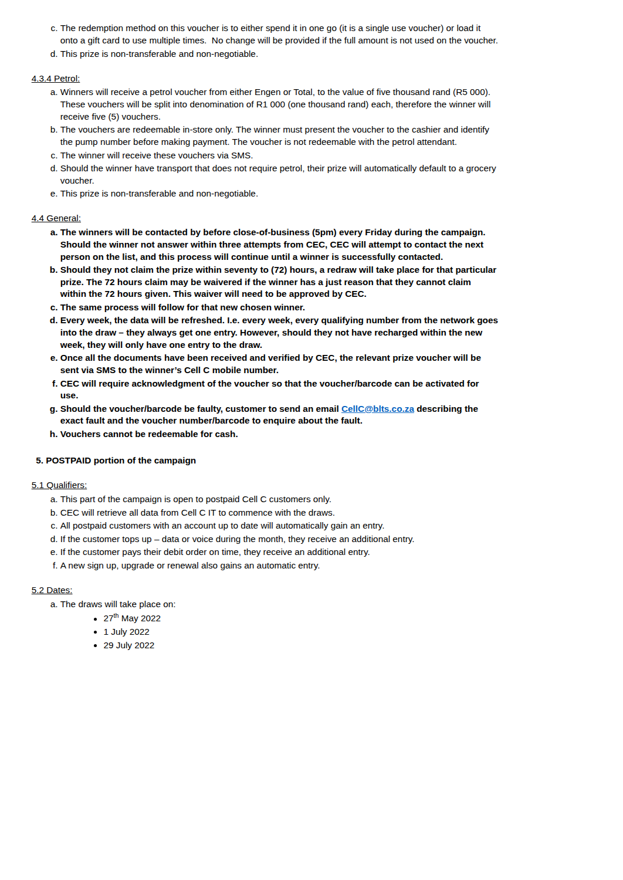The redemption method on this voucher is to either spend it in one go (it is a single use voucher) or load it onto a gift card to use multiple times. No change will be provided if the full amount is not used on the voucher.
This prize is non-transferable and non-negotiable.
4.3.4 Petrol:
Winners will receive a petrol voucher from either Engen or Total, to the value of five thousand rand (R5 000). These vouchers will be split into denomination of R1 000 (one thousand rand) each, therefore the winner will receive five (5) vouchers.
The vouchers are redeemable in-store only. The winner must present the voucher to the cashier and identify the pump number before making payment. The voucher is not redeemable with the petrol attendant.
The winner will receive these vouchers via SMS.
Should the winner have transport that does not require petrol, their prize will automatically default to a grocery voucher.
This prize is non-transferable and non-negotiable.
4.4 General:
The winners will be contacted by before close-of-business (5pm) every Friday during the campaign. Should the winner not answer within three attempts from CEC, CEC will attempt to contact the next person on the list, and this process will continue until a winner is successfully contacted.
Should they not claim the prize within seventy to (72) hours, a redraw will take place for that particular prize. The 72 hours claim may be waivered if the winner has a just reason that they cannot claim within the 72 hours given. This waiver will need to be approved by CEC.
The same process will follow for that new chosen winner.
Every week, the data will be refreshed. I.e. every week, every qualifying number from the network goes into the draw – they always get one entry. However, should they not have recharged within the new week, they will only have one entry to the draw.
Once all the documents have been received and verified by CEC, the relevant prize voucher will be sent via SMS to the winner’s Cell C mobile number.
CEC will require acknowledgment of the voucher so that the voucher/barcode can be activated for use.
Should the voucher/barcode be faulty, customer to send an email CellC@blts.co.za describing the exact fault and the voucher number/barcode to enquire about the fault.
Vouchers cannot be redeemable for cash.
POSTPAID portion of the campaign
5.1 Qualifiers:
This part of the campaign is open to postpaid Cell C customers only.
CEC will retrieve all data from Cell C IT to commence with the draws.
All postpaid customers with an account up to date will automatically gain an entry.
If the customer tops up – data or voice during the month, they receive an additional entry.
If the customer pays their debit order on time, they receive an additional entry.
A new sign up, upgrade or renewal also gains an automatic entry.
5.2 Dates:
The draws will take place on:
27th May 2022
1 July 2022
29 July 2022